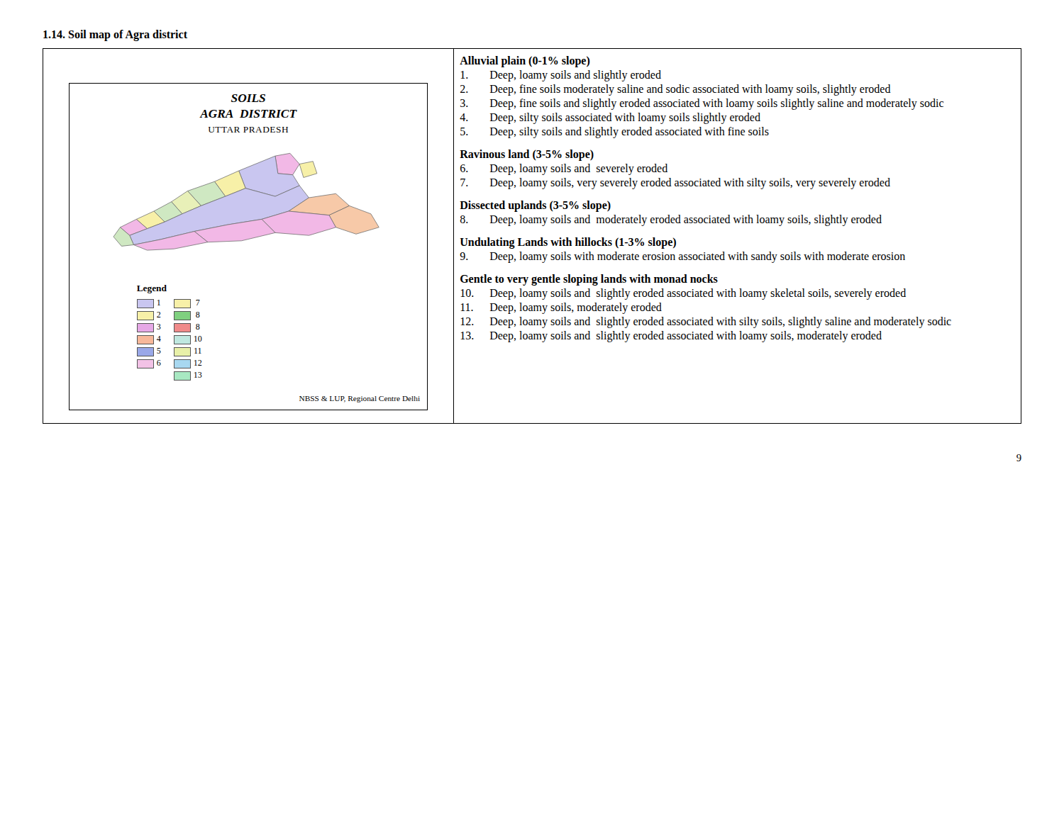1.14. Soil map of Agra district
| SOILS AGRA DISTRICT UTTAR PRADESH Legend / / 1 / / 7 / / / 2 / / 8 / / / 3 / / 8 / / / 4 / / 10 / / / 5 / / 11 / / / 6 / / 12 / / / / / 13 / NBSS & LUP, Regional Centre Delhi | Alluvial plain (0-1% slope) / 1. / Deep, loamy soils and slightly eroded / / 2. / Deep, fine soils moderately saline and sodic associated with loamy soils, slightly eroded / / 3. / Deep, fine soils and slightly eroded associated with loamy soils slightly saline and moderately sodic / / 4. / Deep, silty soils associated with loamy soils slightly eroded / / 5. / Deep, silty soils and slightly eroded associated with fine soils / Ravinous land (3-5% slope) / 6. / Deep, loamy soils and severely eroded / / 7. / Deep, loamy soils, very severely eroded associated with silty soils, very severely eroded / Dissected uplands (3-5% slope) / 8. / Deep, loamy soils and moderately eroded associated with loamy soils, slightly eroded / Undulating Lands with hillocks (1-3% slope) / 9. / Deep, loamy soils with moderate erosion associated with sandy soils with moderate erosion / Gentle to very gentle sloping lands with monad nocks / 10. / Deep, loamy soils and slightly eroded associated with loamy skeletal soils, severely eroded / / 11. / Deep, loamy soils, moderately eroded / / 12. / Deep, loamy soils and slightly eroded associated with silty soils, slightly saline and moderately sodic / / 13. / Deep, loamy soils and slightly eroded associated with loamy soils, moderately eroded / |
9